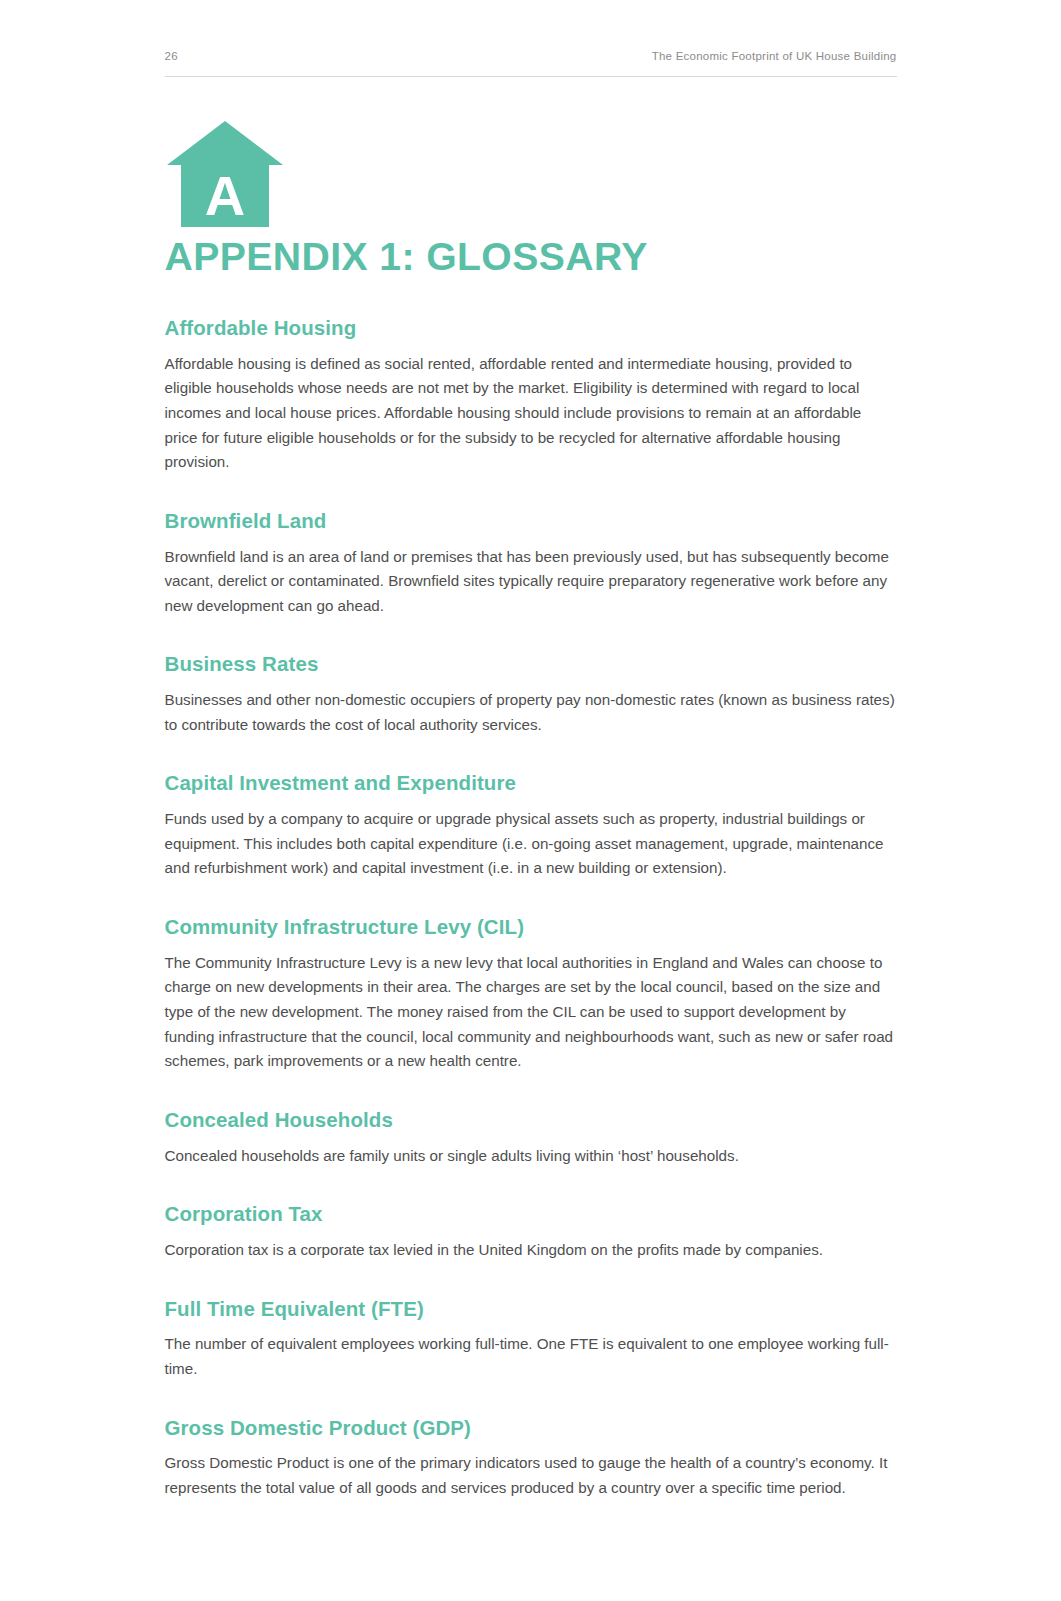26 The Economic Footprint of UK House Building
A
APPENDIX 1: GLOSSARY
Affordable Housing
Affordable housing is defined as social rented, affordable rented and intermediate housing, provided to eligible households whose needs are not met by the market. Eligibility is determined with regard to local incomes and local house prices. Affordable housing should include provisions to remain at an affordable price for future eligible households or for the subsidy to be recycled for alternative affordable housing provision.
Brownfield Land
Brownfield land is an area of land or premises that has been previously used, but has subsequently become vacant, derelict or contaminated. Brownfield sites typically require preparatory regenerative work before any new development can go ahead.
Business Rates
Businesses and other non-domestic occupiers of property pay non-domestic rates (known as business rates) to contribute towards the cost of local authority services.
Capital Investment and Expenditure
Funds used by a company to acquire or upgrade physical assets such as property, industrial buildings or equipment. This includes both capital expenditure (i.e. on-going asset management, upgrade, maintenance and refurbishment work) and capital investment (i.e. in a new building or extension).
Community Infrastructure Levy (CIL)
The Community Infrastructure Levy is a new levy that local authorities in England and Wales can choose to charge on new developments in their area. The charges are set by the local council, based on the size and type of the new development. The money raised from the CIL can be used to support development by funding infrastructure that the council, local community and neighbourhoods want, such as new or safer road schemes, park improvements or a new health centre.
Concealed Households
Concealed households are family units or single adults living within ‘host’ households.
Corporation Tax
Corporation tax is a corporate tax levied in the United Kingdom on the profits made by companies.
Full Time Equivalent (FTE)
The number of equivalent employees working full-time. One FTE is equivalent to one employee working full-time.
Gross Domestic Product (GDP)
Gross Domestic Product is one of the primary indicators used to gauge the health of a country’s economy. It represents the total value of all goods and services produced by a country over a specific time period.